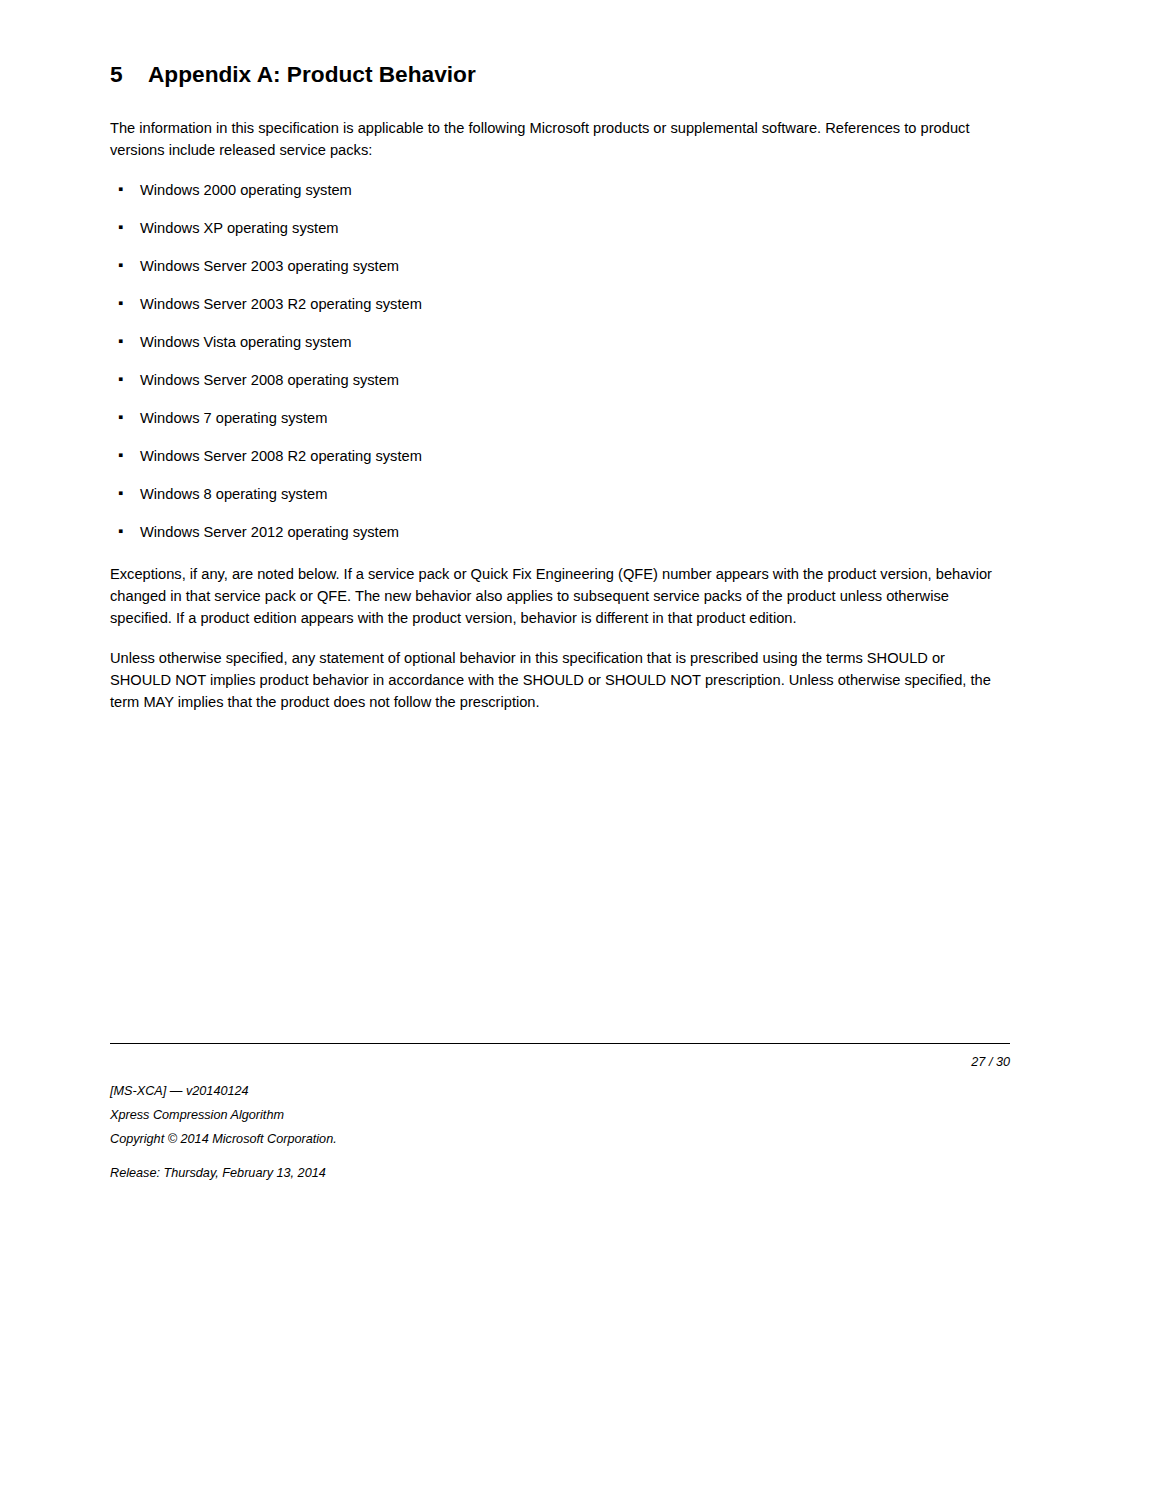5 Appendix A: Product Behavior
The information in this specification is applicable to the following Microsoft products or supplemental software. References to product versions include released service packs:
Windows 2000 operating system
Windows XP operating system
Windows Server 2003 operating system
Windows Server 2003 R2 operating system
Windows Vista operating system
Windows Server 2008 operating system
Windows 7 operating system
Windows Server 2008 R2 operating system
Windows 8 operating system
Windows Server 2012 operating system
Exceptions, if any, are noted below. If a service pack or Quick Fix Engineering (QFE) number appears with the product version, behavior changed in that service pack or QFE. The new behavior also applies to subsequent service packs of the product unless otherwise specified. If a product edition appears with the product version, behavior is different in that product edition.
Unless otherwise specified, any statement of optional behavior in this specification that is prescribed using the terms SHOULD or SHOULD NOT implies product behavior in accordance with the SHOULD or SHOULD NOT prescription. Unless otherwise specified, the term MAY implies that the product does not follow the prescription.
27 / 30
[MS-XCA] — v20140124
Xpress Compression Algorithm
Copyright © 2014 Microsoft Corporation.
Release: Thursday, February 13, 2014